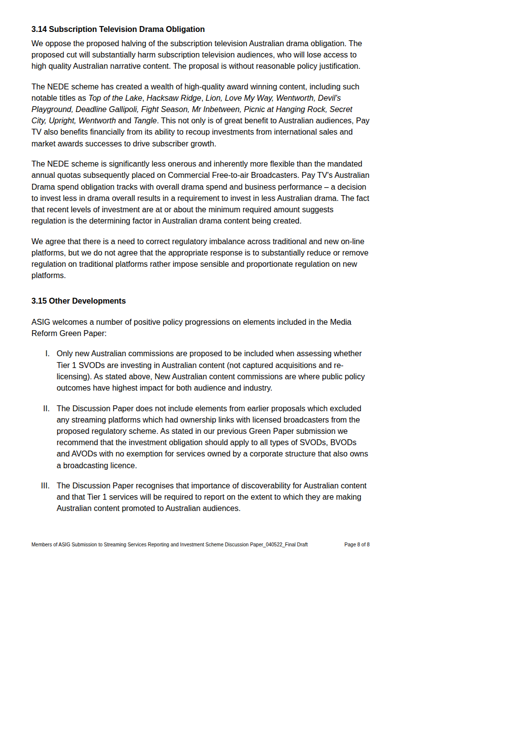3.14 Subscription Television Drama Obligation
We oppose the proposed halving of the subscription television Australian drama obligation. The proposed cut will substantially harm subscription television audiences, who will lose access to high quality Australian narrative content. The proposal is without reasonable policy justification.
The NEDE scheme has created a wealth of high-quality award winning content, including such notable titles as Top of the Lake, Hacksaw Ridge, Lion, Love My Way, Wentworth, Devil's Playground, Deadline Gallipoli, Fight Season, Mr Inbetween, Picnic at Hanging Rock, Secret City, Upright, Wentworth and Tangle. This not only is of great benefit to Australian audiences, Pay TV also benefits financially from its ability to recoup investments from international sales and market awards successes to drive subscriber growth.
The NEDE scheme is significantly less onerous and inherently more flexible than the mandated annual quotas subsequently placed on Commercial Free-to-air Broadcasters. Pay TV's Australian Drama spend obligation tracks with overall drama spend and business performance – a decision to invest less in drama overall results in a requirement to invest in less Australian drama. The fact that recent levels of investment are at or about the minimum required amount suggests regulation is the determining factor in Australian drama content being created.
We agree that there is a need to correct regulatory imbalance across traditional and new on-line platforms, but we do not agree that the appropriate response is to substantially reduce or remove regulation on traditional platforms rather impose sensible and proportionate regulation on new platforms.
3.15 Other Developments
ASIG welcomes a number of positive policy progressions on elements included in the Media Reform Green Paper:
Only new Australian commissions are proposed to be included when assessing whether Tier 1 SVODs are investing in Australian content (not captured acquisitions and re-licensing). As stated above, New Australian content commissions are where public policy outcomes have highest impact for both audience and industry.
The Discussion Paper does not include elements from earlier proposals which excluded any streaming platforms which had ownership links with licensed broadcasters from the proposed regulatory scheme. As stated in our previous Green Paper submission we recommend that the investment obligation should apply to all types of SVODs, BVODs and AVODs with no exemption for services owned by a corporate structure that also owns a broadcasting licence.
The Discussion Paper recognises that importance of discoverability for Australian content and that Tier 1 services will be required to report on the extent to which they are making Australian content promoted to Australian audiences.
Members of ASIG Submission to Streaming Services Reporting and Investment Scheme Discussion Paper_040522_Final Draft
Page 8 of 8